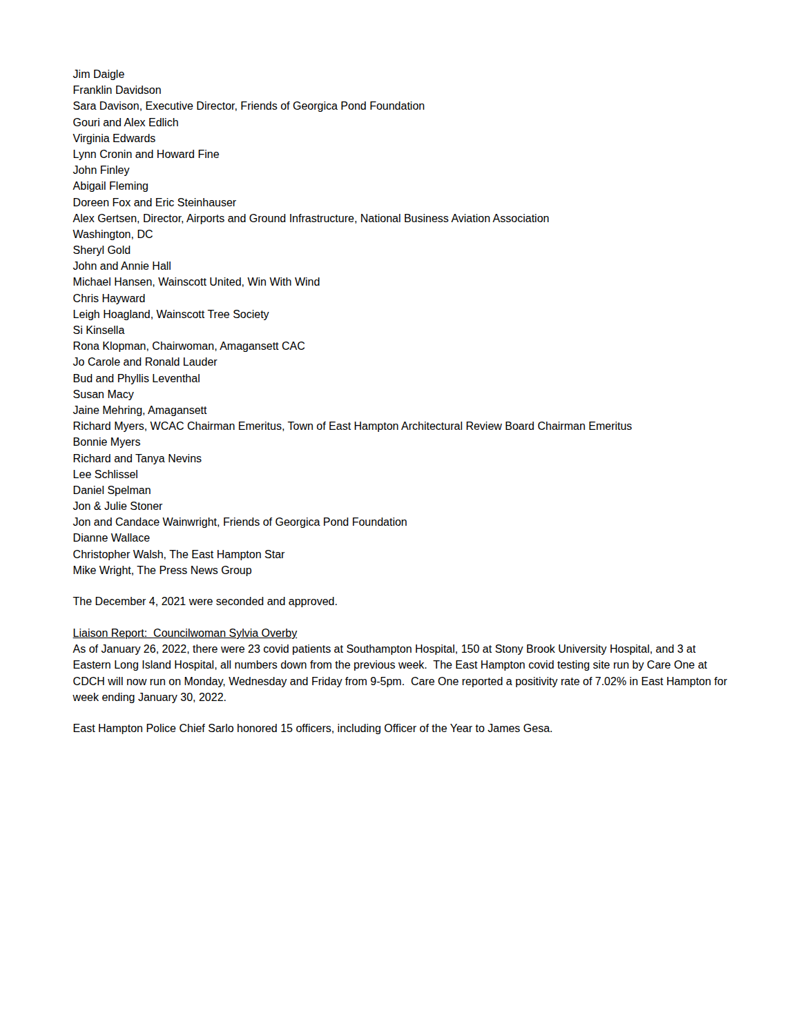Jim Daigle
Franklin Davidson
Sara Davison, Executive Director, Friends of Georgica Pond Foundation
Gouri and Alex Edlich
Virginia Edwards
Lynn Cronin and Howard Fine
John Finley
Abigail Fleming
Doreen Fox and Eric Steinhauser
Alex Gertsen, Director, Airports and Ground Infrastructure, National Business Aviation Association
Washington, DC
Sheryl Gold
John and Annie Hall
Michael Hansen, Wainscott United, Win With Wind
Chris Hayward
Leigh Hoagland, Wainscott Tree Society
Si Kinsella
Rona Klopman, Chairwoman, Amagansett CAC
Jo Carole and Ronald Lauder
Bud and Phyllis Leventhal
Susan Macy
Jaine Mehring, Amagansett
Richard Myers, WCAC Chairman Emeritus, Town of East Hampton Architectural Review Board Chairman Emeritus
Bonnie Myers
Richard and Tanya Nevins
Lee Schlissel
Daniel Spelman
Jon & Julie Stoner
Jon and Candace Wainwright, Friends of Georgica Pond Foundation
Dianne Wallace
Christopher Walsh, The East Hampton Star
Mike Wright, The Press News Group
The December 4, 2021 were seconded and approved.
Liaison Report: Councilwoman Sylvia Overby
As of January 26, 2022, there were 23 covid patients at Southampton Hospital, 150 at Stony Brook University Hospital, and 3 at Eastern Long Island Hospital, all numbers down from the previous week. The East Hampton covid testing site run by Care One at CDCH will now run on Monday, Wednesday and Friday from 9-5pm. Care One reported a positivity rate of 7.02% in East Hampton for week ending January 30, 2022.
East Hampton Police Chief Sarlo honored 15 officers, including Officer of the Year to James Gesa.